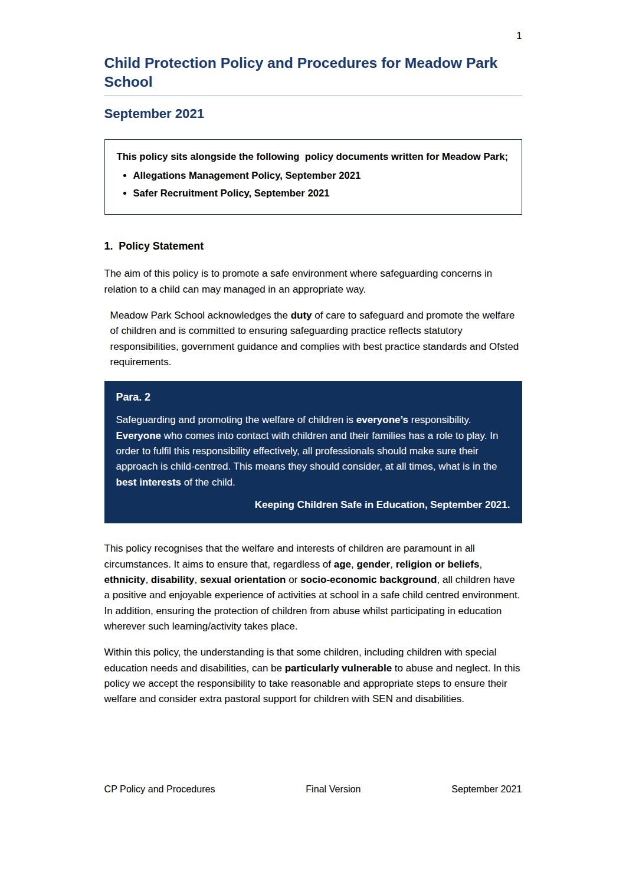1
Child Protection Policy and Procedures for Meadow Park School
September 2021
This policy sits alongside the following policy documents written for Meadow Park;
Allegations Management Policy, September 2021
Safer Recruitment Policy, September 2021
1. Policy Statement
The aim of this policy is to promote a safe environment where safeguarding concerns in relation to a child can may managed in an appropriate way.
Meadow Park School acknowledges the duty of care to safeguard and promote the welfare of children and is committed to ensuring safeguarding practice reflects statutory responsibilities, government guidance and complies with best practice standards and Ofsted requirements.
Para. 2
Safeguarding and promoting the welfare of children is everyone’s responsibility. Everyone who comes into contact with children and their families has a role to play. In order to fulfil this responsibility effectively, all professionals should make sure their approach is child-centred. This means they should consider, at all times, what is in the best interests of the child.
Keeping Children Safe in Education, September 2021.
This policy recognises that the welfare and interests of children are paramount in all circumstances. It aims to ensure that, regardless of age, gender, religion or beliefs, ethnicity, disability, sexual orientation or socio-economic background, all children have a positive and enjoyable experience of activities at school in a safe child centred environment. In addition, ensuring the protection of children from abuse whilst participating in education wherever such learning/activity takes place.
Within this policy, the understanding is that some children, including children with special education needs and disabilities, can be particularly vulnerable to abuse and neglect. In this policy we accept the responsibility to take reasonable and appropriate steps to ensure their welfare and consider extra pastoral support for children with SEN and disabilities.
CP Policy and Procedures Final Version September 2021